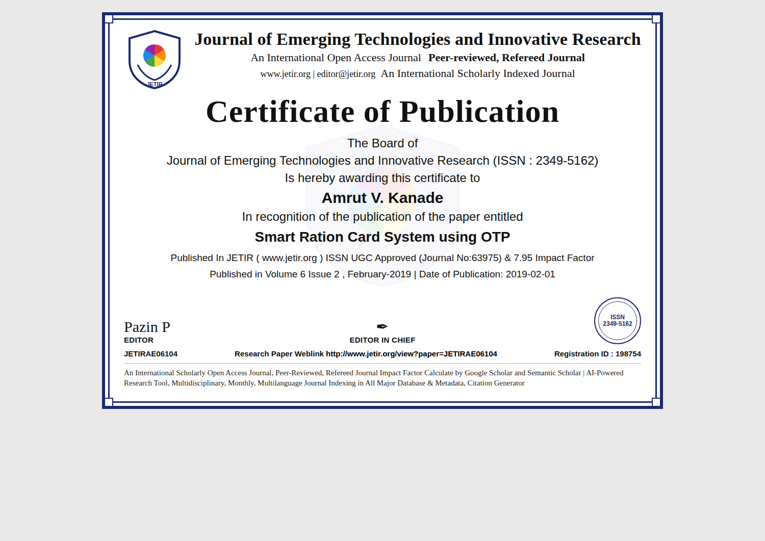JETIR
Journal of Emerging Technologies and Innovative Research
An International Open Access Journal Peer-reviewed, Refereed Journal
www.jetir.org | editor@jetir.org An International Scholarly Indexed Journal
Certificate of Publication
JETIR
The Board of
Journal of Emerging Technologies and Innovative Research (ISSN : 2349-5162)
Is hereby awarding this certificate to
Amrut V. Kanade
In recognition of the publication of the paper entitled
Smart Ration Card System using OTP
Published In JETIR ( www.jetir.org ) ISSN UGC Approved (Journal No:63975) & 7.95 Impact Factor
Published in Volume 6 Issue 2 , February-2019 | Date of Publication: 2019-02-01
Pazin P
EDITOR
✒︎
EDITOR IN CHIEF
ISSN
2349-5162
JETIRAE06104
Research Paper Weblink http://www.jetir.org/view?paper=JETIRAE06104
Registration ID : 198754
An International Scholarly Open Access Journal, Peer-Reviewed, Refereed Journal Impact Factor Calculate by Google Scholar and Semantic Scholar | AI-Powered Research Tool, Multidisciplinary, Monthly, Multilanguage Journal Indexing in All Major Database & Metadata, Citation Generator